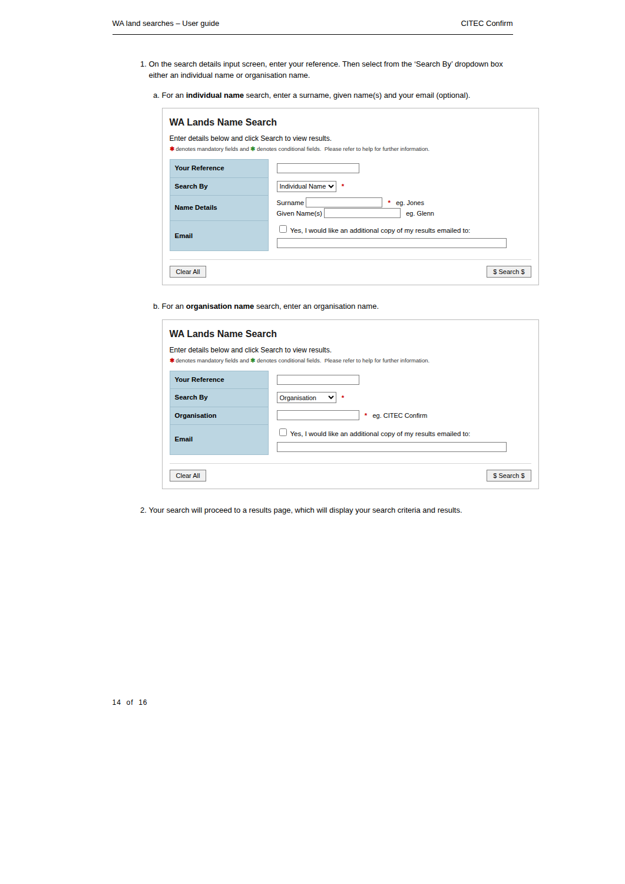WA land searches – User guide
CITEC Confirm
On the search details input screen, enter your reference. Then select from the ‘Search By’ dropdown box either an individual name or organisation name.
For an individual name search, enter a surname, given name(s) and your email (optional).
WA Lands Name Search
Enter details below and click Search to view results.
✱ denotes mandatory fields and ✱ denotes conditional fields. Please refer to help for further information.
| Your Reference | |
| Search By | Individual Name Organisation * |
| Name Details | Surname * eg. Jones Given Name(s) eg. Glenn |
| Email | Yes, I would like an additional copy of my results emailed to: |
Clear All $ Search $
For an organisation name search, enter an organisation name.
WA Lands Name Search
Enter details below and click Search to view results.
✱ denotes mandatory fields and ✱ denotes conditional fields. Please refer to help for further information.
| Your Reference | |
| Search By | Organisation Individual Name * |
| Organisation | * eg. CITEC Confirm |
| Email | Yes, I would like an additional copy of my results emailed to: |
Clear All $ Search $
Your search will proceed to a results page, which will display your search criteria and results.
14 of 16